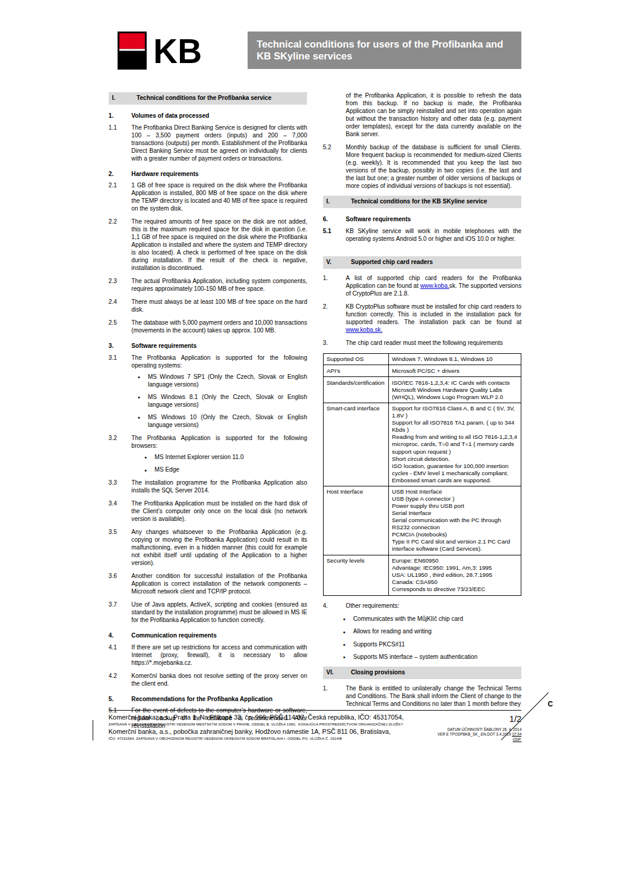Technical conditions for users of the Profibanka and KB SKyline services
I. Technical conditions for the Profibanka service
1. Volumes of data processed
1.1 The Profibanka Direct Banking Service is designed for clients with 100 – 3,500 payment orders (inputs) and 200 – 7,000 transactions (outputs) per month. Establishment of the Profibanka Direct Banking Service must be agreed on individually for clients with a greater number of payment orders or transactions.
2. Hardware requirements
2.1 1 GB of free space is required on the disk where the Profibanka Application is installed, 800 MB of free space on the disk where the TEMP directory is located and 40 MB of free space is required on the system disk.
2.2 The required amounts of free space on the disk are not added, this is the maximum required space for the disk in question (i.e. 1,1 GB of free space is required on the disk where the Profibanka Application is installed and where the system and TEMP directory is also located). A check is performed of free space on the disk during installation. If the result of the check is negative, installation is discontinued.
2.3 The actual Profibanka Application, including system components, requires approximately 100-150 MB of free space.
2.4 There must always be at least 100 MB of free space on the hard disk.
2.5 The database with 5,000 payment orders and 10,000 transactions (movements in the account) takes up approx. 100 MB.
3. Software requirements
3.1 The Profibanka Application is supported for the following operating systems:
MS Windows 7 SP1 (Only the Czech, Slovak or English language versions)
MS Windows 8.1 (Only the Czech, Slovak or English language versions)
MS Windows 10 (Only the Czech, Slovak or English language versions)
3.2 The Profibanka Application is supported for the following browsers:
MS Internet Explorer version 11.0
MS Edge
3.3 The installation programme for the Profibanka Application also installs the SQL Server 2014.
3.4 The Profibanka Application must be installed on the hard disk of the Client’s computer only once on the local disk (no network version is available).
3.5 Any changes whatsoever to the Profibanka Application (e.g. copying or moving the Profibanka Application) could result in its malfunctioning, even in a hidden manner (this could for example not exhibit itself until updating of the Application to a higher version).
3.6 Another condition for successful installation of the Profibanka Application is correct installation of the network components – Microsoft network client and TCP/IP protocol.
3.7 Use of Java applets, ActiveX, scripting and cookies (ensured as standard by the installation programme) must be allowed in MS IE for the Profibanka Application to function correctly.
4. Communication requirements
4.1 If there are set up restrictions for access and communication with Internet (proxy, firewall), it is necessary to allow https://*.mojebanka.cz.
4.2 Komerční banka does not resolve setting of the proxy server on the client end.
5. Recommendations for the Profibanka Application
5.1 For the event of defects to the computer’s hardware or software, regular backup of the database is recommended. After reinstallation
of the Profibanka Application, it is possible to refresh the data from this backup. If no backup is made, the Profibanka Application can be simply reinstalled and set into operation again but without the transaction history and other data (e.g. payment order templates), except for the data currently available on the Bank server.
5.2 Monthly backup of the database is sufficient for small Clients. More frequent backup is recommended for medium-sized Clients (e.g. weekly). It is recommended that you keep the last two versions of the backup, possibly in two copies (i.e. the last and the last but one; a greater number of older versions of backups or more copies of individual versions of backups is not essential).
I. Technical conditions for the KB SKyline service
6. Software requirements
5.1 KB SKyline service will work in mobile telephones with the operating systems Android 5.0 or higher and iOS 10.0 or higher.
V. Supported chip card readers
1. A list of supported chip card readers for the Profibanka Application can be found at www.koba. sk. The supported versions of CryptoPlus are 2.1.8.
2. KB CryptoPlus software must be installed for chip card readers to function correctly. This is included in the installation pack for supported readers. The installation pack can be found at www.koba.sk.
3. The chip card reader must meet the following requirements
| Supported OS | Windows 7, Windows 8.1, Windows 10 |
| API’s | Microsoft PC/SC + drivers |
| Standards/certification | ISO/IEC 7816-1,2,3,4: IC Cards with contacts Microsoft Windows Hardware Quality Labs (WHQL), Windows Logo Program WLP 2.0 |
| Smart-card interface | Support for ISO7816 Class A, B and C ( 5V, 3V, 1.8V ) Support for all ISO7816 TA1 param. ( up to 344 Kbds ) Reading from and writing to all ISO 7816-1,2,3,4 microproc. cards, T=0 and T=1 ( memory cards support upon request ) Short circuit detection. ISO location, guarantee for 100,000 insertion cycles - EMV level 1 mechanically compliant. Embossed smart cards are supported. |
| Host Interface | USB Host Interface USB (type A connector ) Power supply thru USB port Serial Interface Serial communication with the PC through RS232 connection PCMCIA (notebooks) Type II PC Card slot and version 2.1 PC Card interface software (Card Services). |
| Security levels | Europe: EN60950 Advantage: IEC950: 1991, Am,3: 1995 USA: UL1950 , third edition, 28.7.1995 Canada: CSA950 Corresponds to directive 73/23/EEC |
4. Other requirements:
Communicates with the MůjKlíč chip card
Allows for reading and writing
Supports PKCS#11
Supports MS interface – system authentication
VI. Closing provisions
1. The Bank is entitled to unilaterally change the Technical Terms and Conditions. The Bank shall inform the Client of change to the Technical Terms and Conditions no later than 1 month before they
C
Komerční banka, a.s., Praha 1, Na Příkopě 33, čp. 969, PSČ 114 07, Česká republika, IČO: 45317054,
ZAPÍSANÁ V OBCHODNOM REGISTRI VEDENOM MESTSKÝM SÚDOM V PRAHE, ODDIEL B, VLOŽKA 1360, KONAJÚCA PROSTREDNÍCTVOM ORGANIZAČNEJ ZLOŽKY
Komerční banka, a.s., pobočka zahraničnej banky, Hodžovo námestie 1A, PSČ 811 06, Bratislava,
IČO: 47231564, ZAPÍSANÁ V OBCHODNOM REGISTRI VEDENOM OKRESNÝM SÚDOM BRATISLAVA I, ODDIEL PO, VLOŽKA Č. 1914/B
1/2
DATUM ÚČINNOSTI ŠABLONY 26. 4. 2014
VER E TPODPBKB_SK_.EN.DOT 3.4.2019 12:34 ODP.